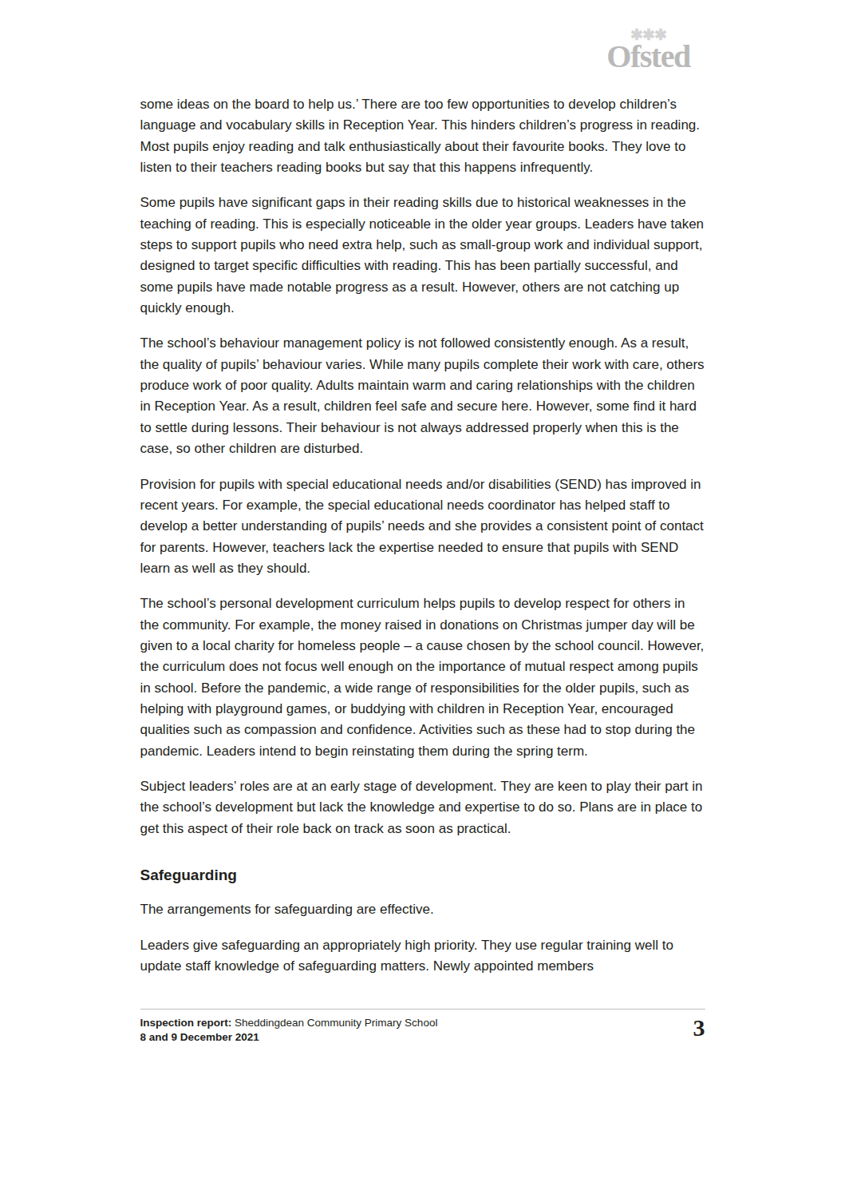✱✱✱
Ofsted
some ideas on the board to help us.’ There are too few opportunities to develop children’s language and vocabulary skills in Reception Year. This hinders children’s progress in reading. Most pupils enjoy reading and talk enthusiastically about their favourite books. They love to listen to their teachers reading books but say that this happens infrequently.
Some pupils have significant gaps in their reading skills due to historical weaknesses in the teaching of reading. This is especially noticeable in the older year groups. Leaders have taken steps to support pupils who need extra help, such as small-group work and individual support, designed to target specific difficulties with reading. This has been partially successful, and some pupils have made notable progress as a result. However, others are not catching up quickly enough.
The school’s behaviour management policy is not followed consistently enough. As a result, the quality of pupils’ behaviour varies. While many pupils complete their work with care, others produce work of poor quality. Adults maintain warm and caring relationships with the children in Reception Year. As a result, children feel safe and secure here. However, some find it hard to settle during lessons. Their behaviour is not always addressed properly when this is the case, so other children are disturbed.
Provision for pupils with special educational needs and/or disabilities (SEND) has improved in recent years. For example, the special educational needs coordinator has helped staff to develop a better understanding of pupils’ needs and she provides a consistent point of contact for parents. However, teachers lack the expertise needed to ensure that pupils with SEND learn as well as they should.
The school’s personal development curriculum helps pupils to develop respect for others in the community. For example, the money raised in donations on Christmas jumper day will be given to a local charity for homeless people – a cause chosen by the school council. However, the curriculum does not focus well enough on the importance of mutual respect among pupils in school. Before the pandemic, a wide range of responsibilities for the older pupils, such as helping with playground games, or buddying with children in Reception Year, encouraged qualities such as compassion and confidence. Activities such as these had to stop during the pandemic. Leaders intend to begin reinstating them during the spring term.
Subject leaders’ roles are at an early stage of development. They are keen to play their part in the school’s development but lack the knowledge and expertise to do so. Plans are in place to get this aspect of their role back on track as soon as practical.
Safeguarding
The arrangements for safeguarding are effective.
Leaders give safeguarding an appropriately high priority. They use regular training well to update staff knowledge of safeguarding matters. Newly appointed members
Inspection report: Sheddingdean Community Primary School
8 and 9 December 2021
3